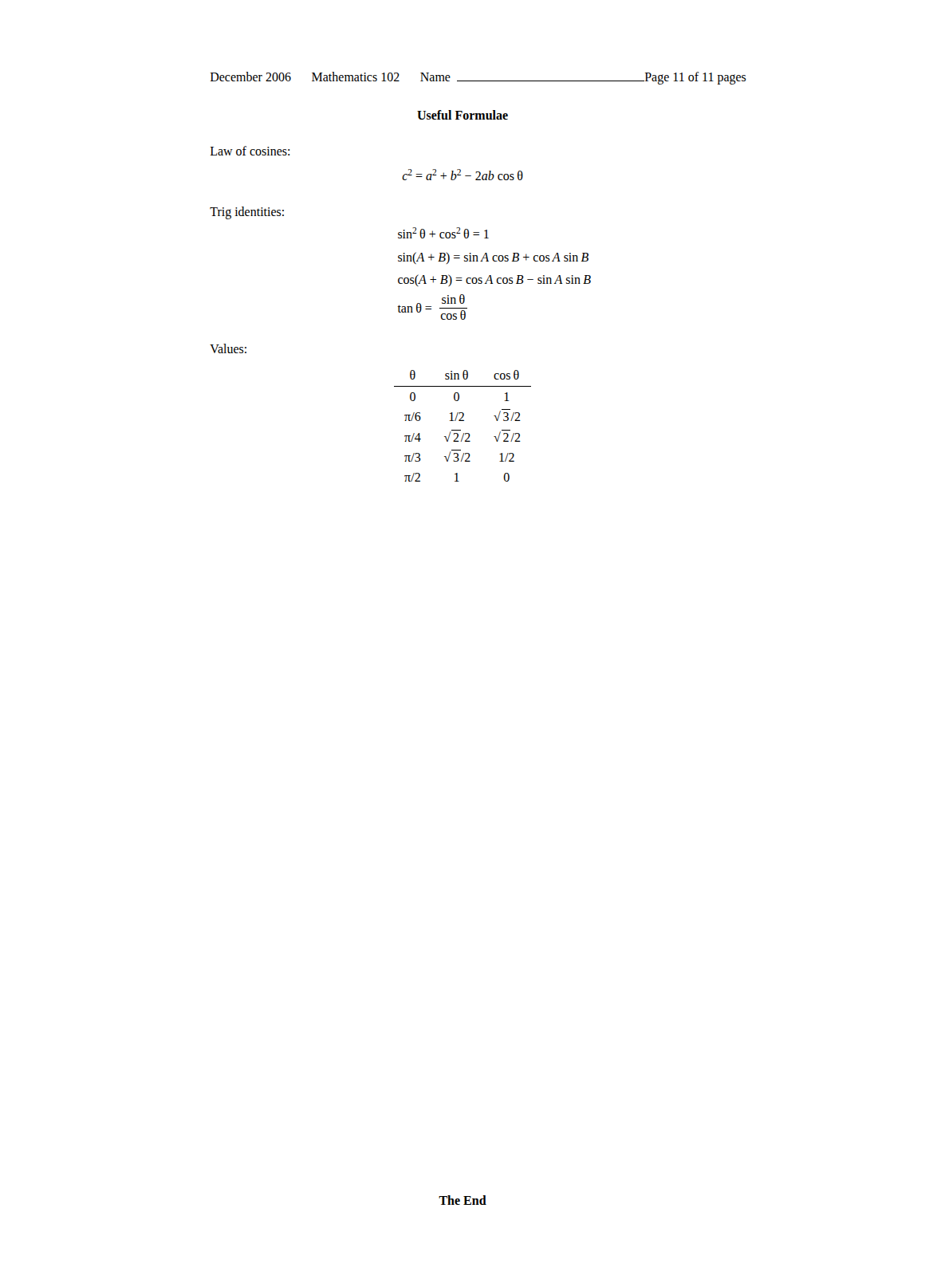December 2006 Mathematics 102 Name
Page 11 of 11 pages
Useful Formulae
Law of cosines:
c2 = a2 + b2 − 2ab cos θ
Trig identities:
sin2 θ + cos2 θ = 1
sin(A + B) = sin A cos B + cos A sin B
cos(A + B) = cos A cos B − sin A sin B
tan θ = sin θ cos θ
Values:
| θ | sin θ | cos θ |
| --- | --- | --- |
| 0 | 0 | 1 |
| π/6 | 1/2 | √ 3 /2 |
| π/4 | √ 2 /2 | √ 2 /2 |
| π/3 | √ 3 /2 | 1/2 |
| π/2 | 1 | 0 |
The End